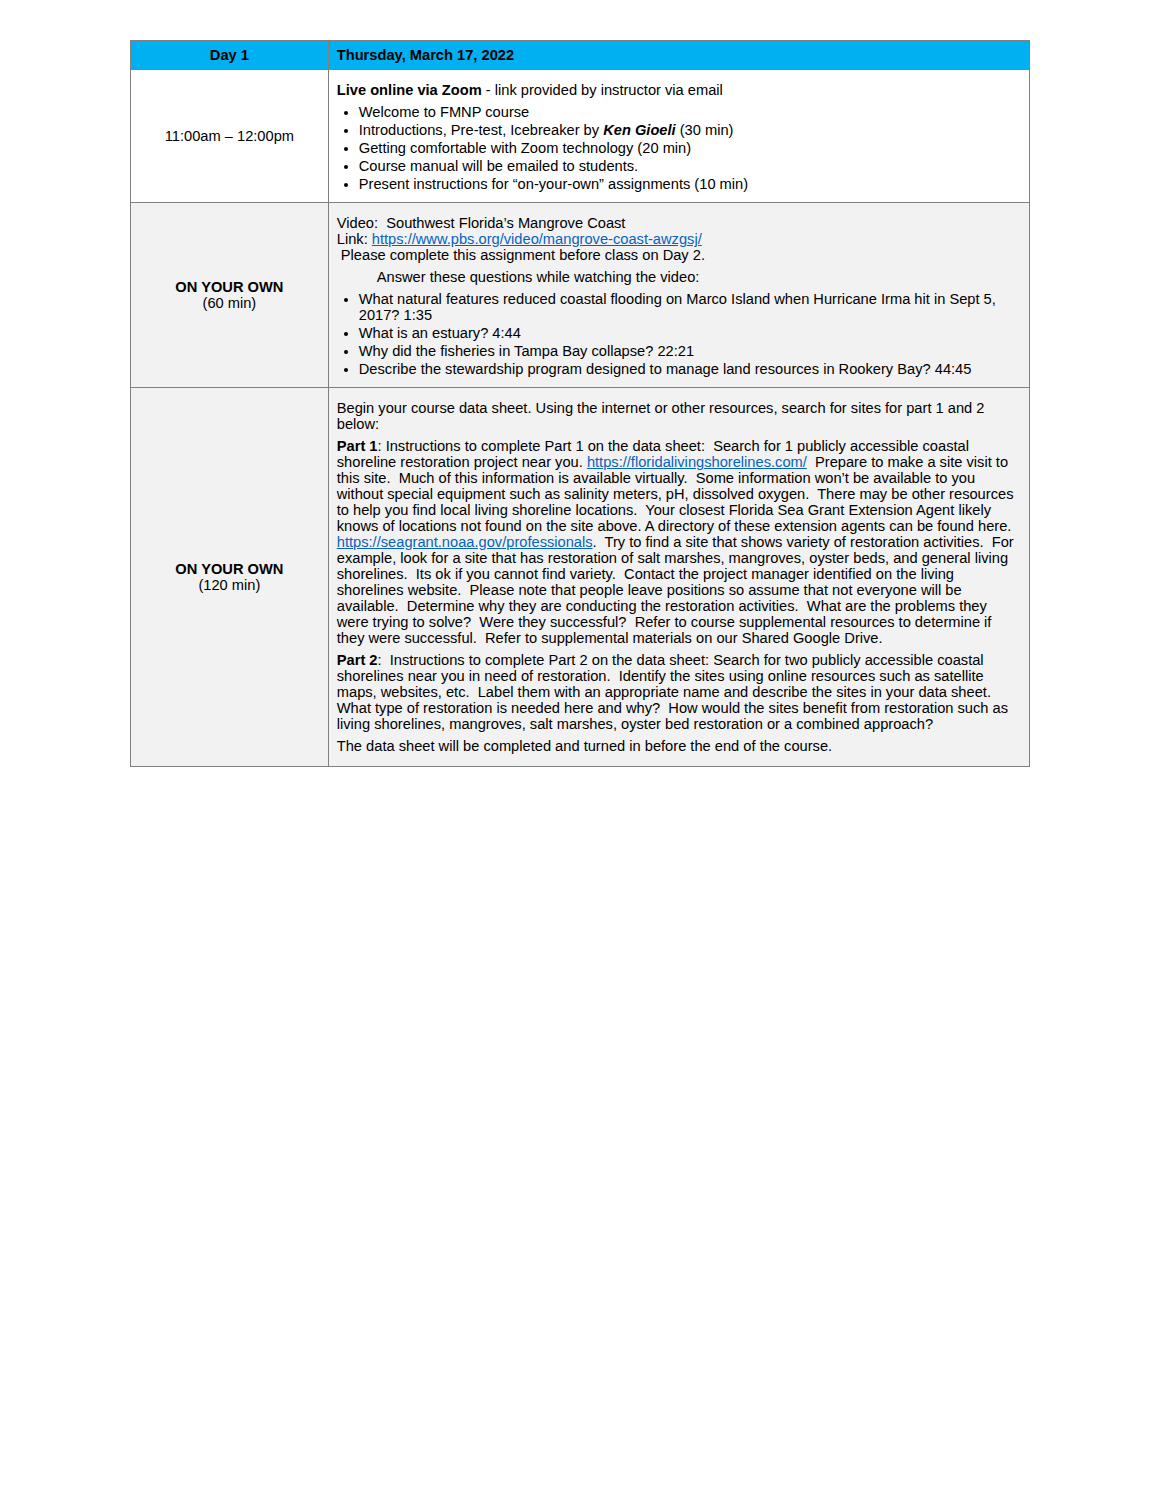| Day 1 | Thursday, March 17, 2022 |
| 11:00am – 12:00pm | Live online via Zoom - link provided by instructor via email Welcome to FMNP course Introductions, Pre-test, Icebreaker by Ken Gioeli (30 min) Getting comfortable with Zoom technology (20 min) Course manual will be emailed to students. Present instructions for “on-your-own” assignments (10 min) |
| ON YOUR OWN (60 min) | Video: Southwest Florida’s Mangrove Coast Link: https://www.pbs.org/video/mangrove-coast-awzgsj/ Please complete this assignment before class on Day 2. Answer these questions while watching the video: What natural features reduced coastal flooding on Marco Island when Hurricane Irma hit in Sept 5, 2017? 1:35 What is an estuary? 4:44 Why did the fisheries in Tampa Bay collapse? 22:21 Describe the stewardship program designed to manage land resources in Rookery Bay? 44:45 |
| ON YOUR OWN (120 min) | Begin your course data sheet. Using the internet or other resources, search for sites for part 1 and 2 below: Part 1 : Instructions to complete Part 1 on the data sheet: Search for 1 publicly accessible coastal shoreline restoration project near you. https://floridalivingshorelines.com/ Prepare to make a site visit to this site. Much of this information is available virtually. Some information won’t be available to you without special equipment such as salinity meters, pH, dissolved oxygen. There may be other resources to help you find local living shoreline locations. Your closest Florida Sea Grant Extension Agent likely knows of locations not found on the site above. A directory of these extension agents can be found here. https://seagrant.noaa.gov/professionals . Try to find a site that shows variety of restoration activities. For example, look for a site that has restoration of salt marshes, mangroves, oyster beds, and general living shorelines. Its ok if you cannot find variety. Contact the project manager identified on the living shorelines website. Please note that people leave positions so assume that not everyone will be available. Determine why they are conducting the restoration activities. What are the problems they were trying to solve? Were they successful? Refer to course supplemental resources to determine if they were successful. Refer to supplemental materials on our Shared Google Drive. Part 2 : Instructions to complete Part 2 on the data sheet: Search for two publicly accessible coastal shorelines near you in need of restoration. Identify the sites using online resources such as satellite maps, websites, etc. Label them with an appropriate name and describe the sites in your data sheet. What type of restoration is needed here and why? How would the sites benefit from restoration such as living shorelines, mangroves, salt marshes, oyster bed restoration or a combined approach? The data sheet will be completed and turned in before the end of the course. |